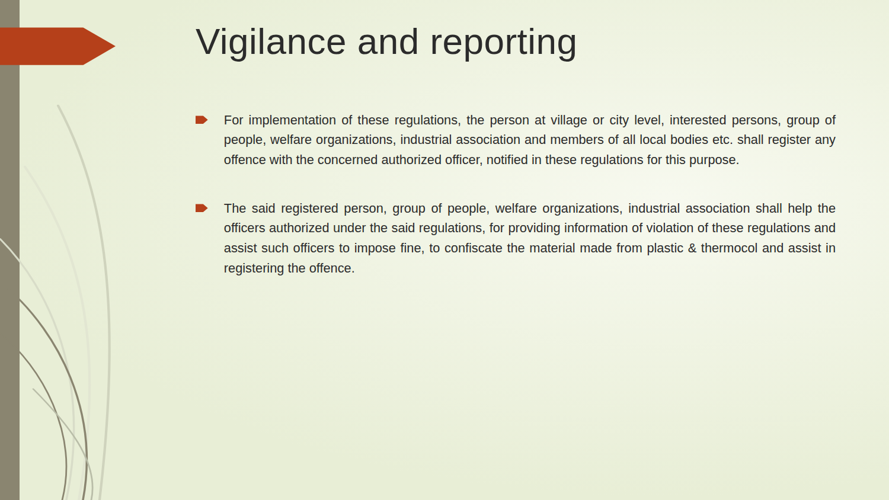Vigilance and reporting
For implementation of these regulations, the person at village or city level, interested persons, group of people, welfare organizations, industrial association and members of all local bodies etc. shall register any offence with the concerned authorized officer, notified in these regulations for this purpose.
The said registered person, group of people, welfare organizations, industrial association shall help the officers authorized under the said regulations, for providing information of violation of these regulations and assist such officers to impose fine, to confiscate the material made from plastic & thermocol and assist in registering the offence.